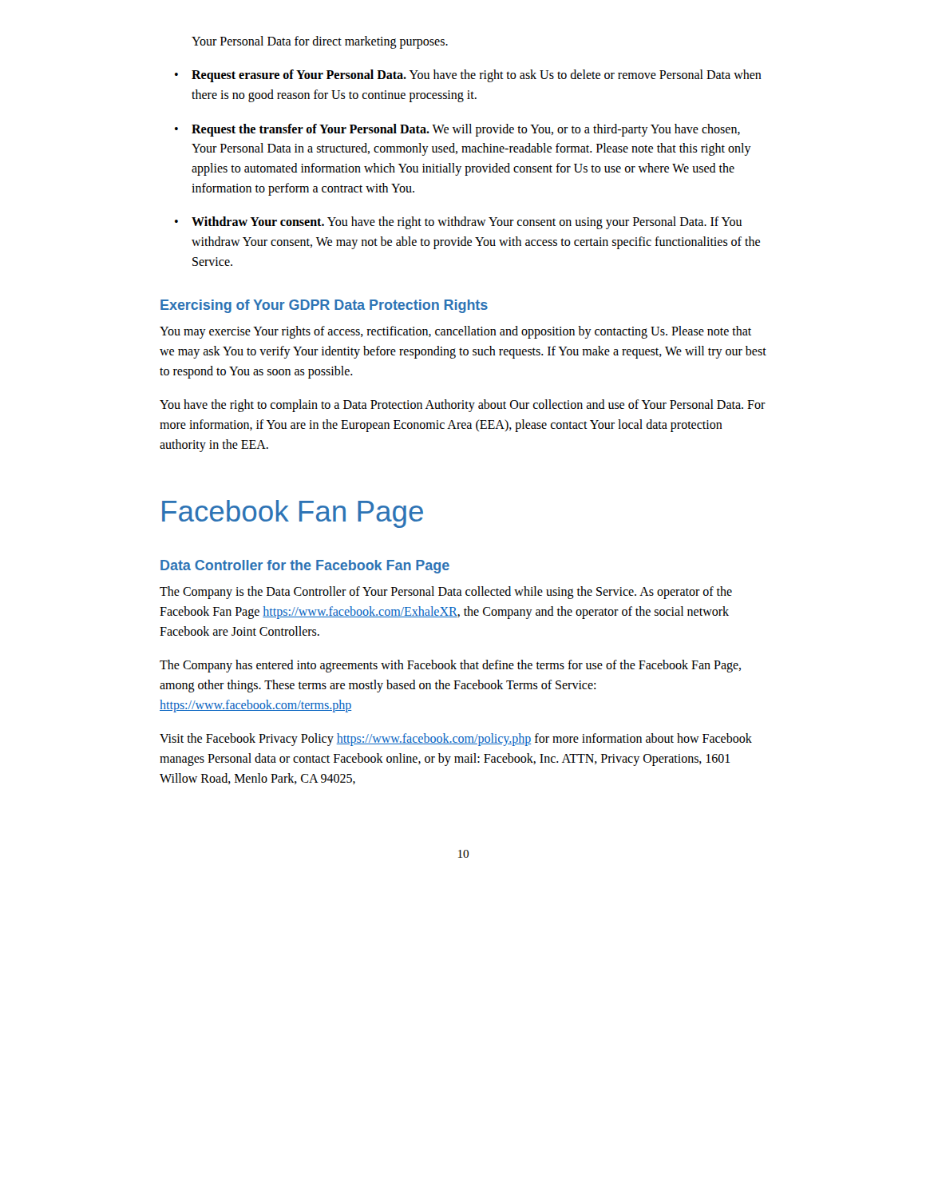Your Personal Data for direct marketing purposes.
Request erasure of Your Personal Data. You have the right to ask Us to delete or remove Personal Data when there is no good reason for Us to continue processing it.
Request the transfer of Your Personal Data. We will provide to You, or to a third-party You have chosen, Your Personal Data in a structured, commonly used, machine-readable format. Please note that this right only applies to automated information which You initially provided consent for Us to use or where We used the information to perform a contract with You.
Withdraw Your consent. You have the right to withdraw Your consent on using your Personal Data. If You withdraw Your consent, We may not be able to provide You with access to certain specific functionalities of the Service.
Exercising of Your GDPR Data Protection Rights
You may exercise Your rights of access, rectification, cancellation and opposition by contacting Us. Please note that we may ask You to verify Your identity before responding to such requests. If You make a request, We will try our best to respond to You as soon as possible.
You have the right to complain to a Data Protection Authority about Our collection and use of Your Personal Data. For more information, if You are in the European Economic Area (EEA), please contact Your local data protection authority in the EEA.
Facebook Fan Page
Data Controller for the Facebook Fan Page
The Company is the Data Controller of Your Personal Data collected while using the Service. As operator of the Facebook Fan Page https://www.facebook.com/ExhaleXR, the Company and the operator of the social network Facebook are Joint Controllers.
The Company has entered into agreements with Facebook that define the terms for use of the Facebook Fan Page, among other things. These terms are mostly based on the Facebook Terms of Service: https://www.facebook.com/terms.php
Visit the Facebook Privacy Policy https://www.facebook.com/policy.php for more information about how Facebook manages Personal data or contact Facebook online, or by mail: Facebook, Inc. ATTN, Privacy Operations, 1601 Willow Road, Menlo Park, CA 94025,
10